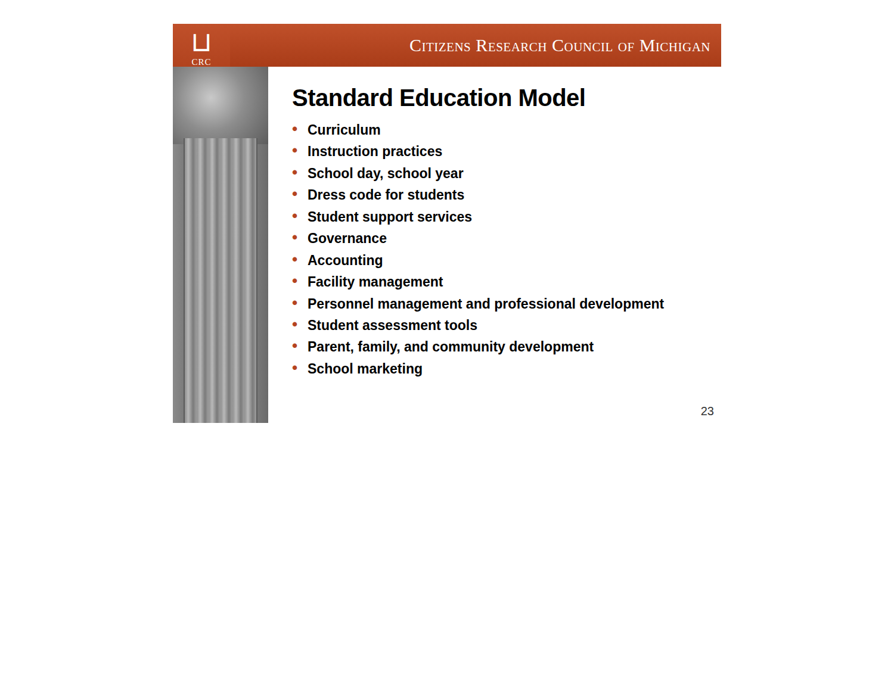Citizens Research Council of Michigan
⊔ CRC
Standard Education Model
Curriculum
Instruction practices
School day, school year
Dress code for students
Student support services
Governance
Accounting
Facility management
Personnel management and professional development
Student assessment tools
Parent, family, and community development
School marketing
23